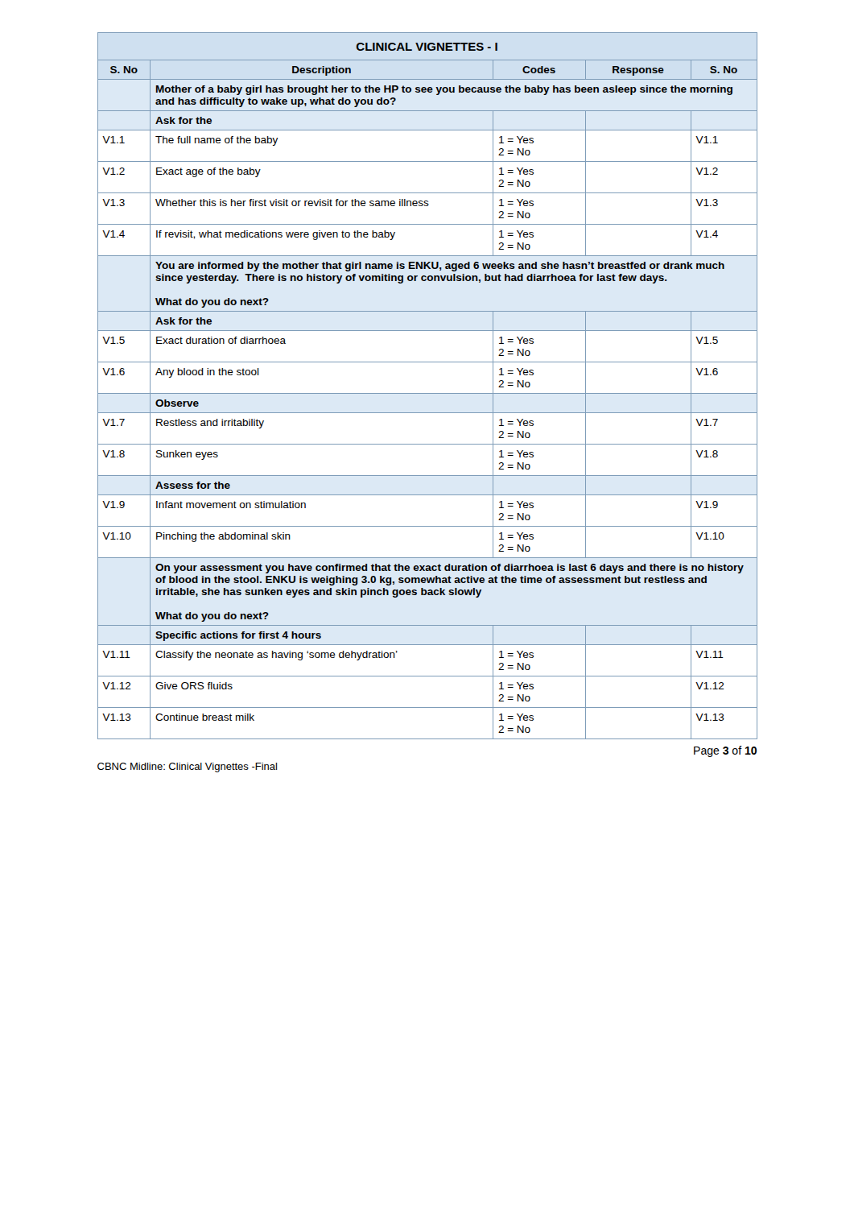| CLINICAL VIGNETTES - I |
| --- |
| S. No | Description | Codes | Response | S. No |
| | Mother of a baby girl has brought her to the HP to see you because the baby has been asleep since the morning and has difficulty to wake up, what do you do? |
| | Ask for the | | | |
| V1.1 | The full name of the baby | 1 = Yes 2 = No | | V1.1 |
| V1.2 | Exact age of the baby | 1 = Yes 2 = No | | V1.2 |
| V1.3 | Whether this is her first visit or revisit for the same illness | 1 = Yes 2 = No | | V1.3 |
| V1.4 | If revisit, what medications were given to the baby | 1 = Yes 2 = No | | V1.4 |
| | You are informed by the mother that girl name is ENKU, aged 6 weeks and she hasn’t breastfed or drank much since yesterday. There is no history of vomiting or convulsion, but had diarrhoea for last few days. What do you do next? |
| | Ask for the | | | |
| V1.5 | Exact duration of diarrhoea | 1 = Yes 2 = No | | V1.5 |
| V1.6 | Any blood in the stool | 1 = Yes 2 = No | | V1.6 |
| | Observe | | | |
| V1.7 | Restless and irritability | 1 = Yes 2 = No | | V1.7 |
| V1.8 | Sunken eyes | 1 = Yes 2 = No | | V1.8 |
| | Assess for the | | | |
| V1.9 | Infant movement on stimulation | 1 = Yes 2 = No | | V1.9 |
| V1.10 | Pinching the abdominal skin | 1 = Yes 2 = No | | V1.10 |
| | On your assessment you have confirmed that the exact duration of diarrhoea is last 6 days and there is no history of blood in the stool. ENKU is weighing 3.0 kg, somewhat active at the time of assessment but restless and irritable, she has sunken eyes and skin pinch goes back slowly What do you do next? |
| | Specific actions for first 4 hours | | | |
| V1.11 | Classify the neonate as having ‘some dehydration’ | 1 = Yes 2 = No | | V1.11 |
| V1.12 | Give ORS fluids | 1 = Yes 2 = No | | V1.12 |
| V1.13 | Continue breast milk | 1 = Yes 2 = No | | V1.13 |
Page 3 of 10
CBNC Midline: Clinical Vignettes -Final